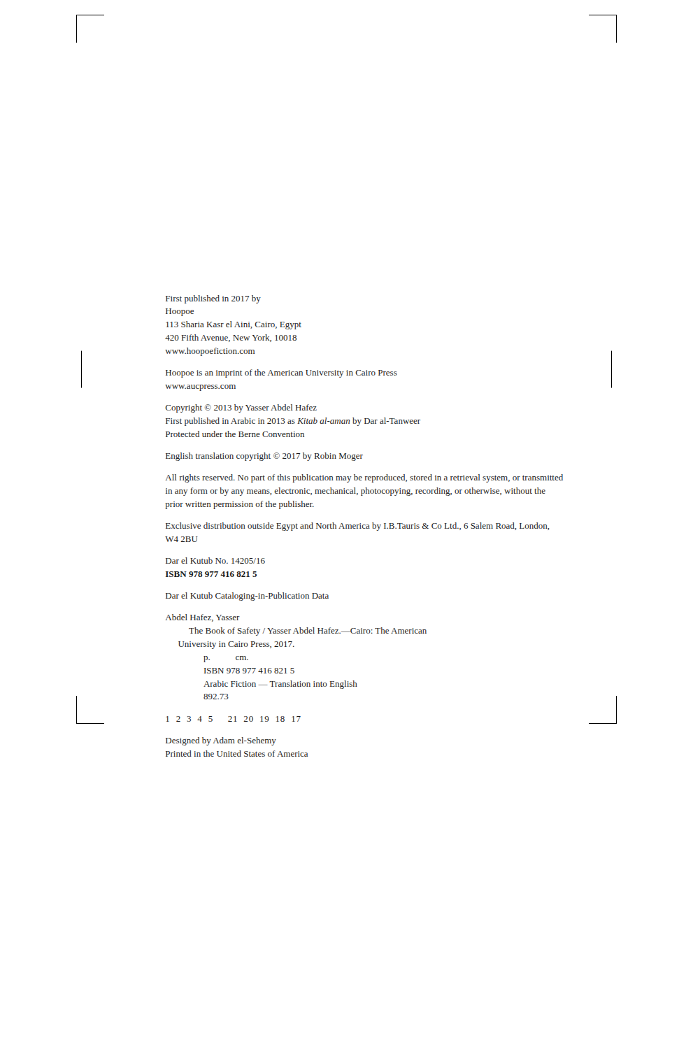First published in 2017 by
Hoopoe
113 Sharia Kasr el Aini, Cairo, Egypt
420 Fifth Avenue, New York, 10018
www.hoopoefiction.com
Hoopoe is an imprint of the American University in Cairo Press
www.aucpress.com
Copyright © 2013 by Yasser Abdel Hafez
First published in Arabic in 2013 as Kitab al-aman by Dar al-Tanweer
Protected under the Berne Convention
English translation copyright © 2017 by Robin Moger
All rights reserved. No part of this publication may be reproduced, stored in a retrieval system, or transmitted in any form or by any means, electronic, mechanical, photocopying, recording, or otherwise, without the prior written permission of the publisher.
Exclusive distribution outside Egypt and North America by I.B.Tauris & Co Ltd., 6 Salem Road, London, W4 2BU
Dar el Kutub No. 14205/16
ISBN 978 977 416 821 5
Dar el Kutub Cataloging-in-Publication Data
Abdel Hafez, Yasser
The Book of Safety / Yasser Abdel Hafez.—Cairo: The American
University in Cairo Press, 2017.
p. cm.
ISBN 978 977 416 821 5
Arabic Fiction — Translation into English
892.73
1 2 3 4 5 21 20 19 18 17
Designed by Adam el-Sehemy
Printed in the United States of America